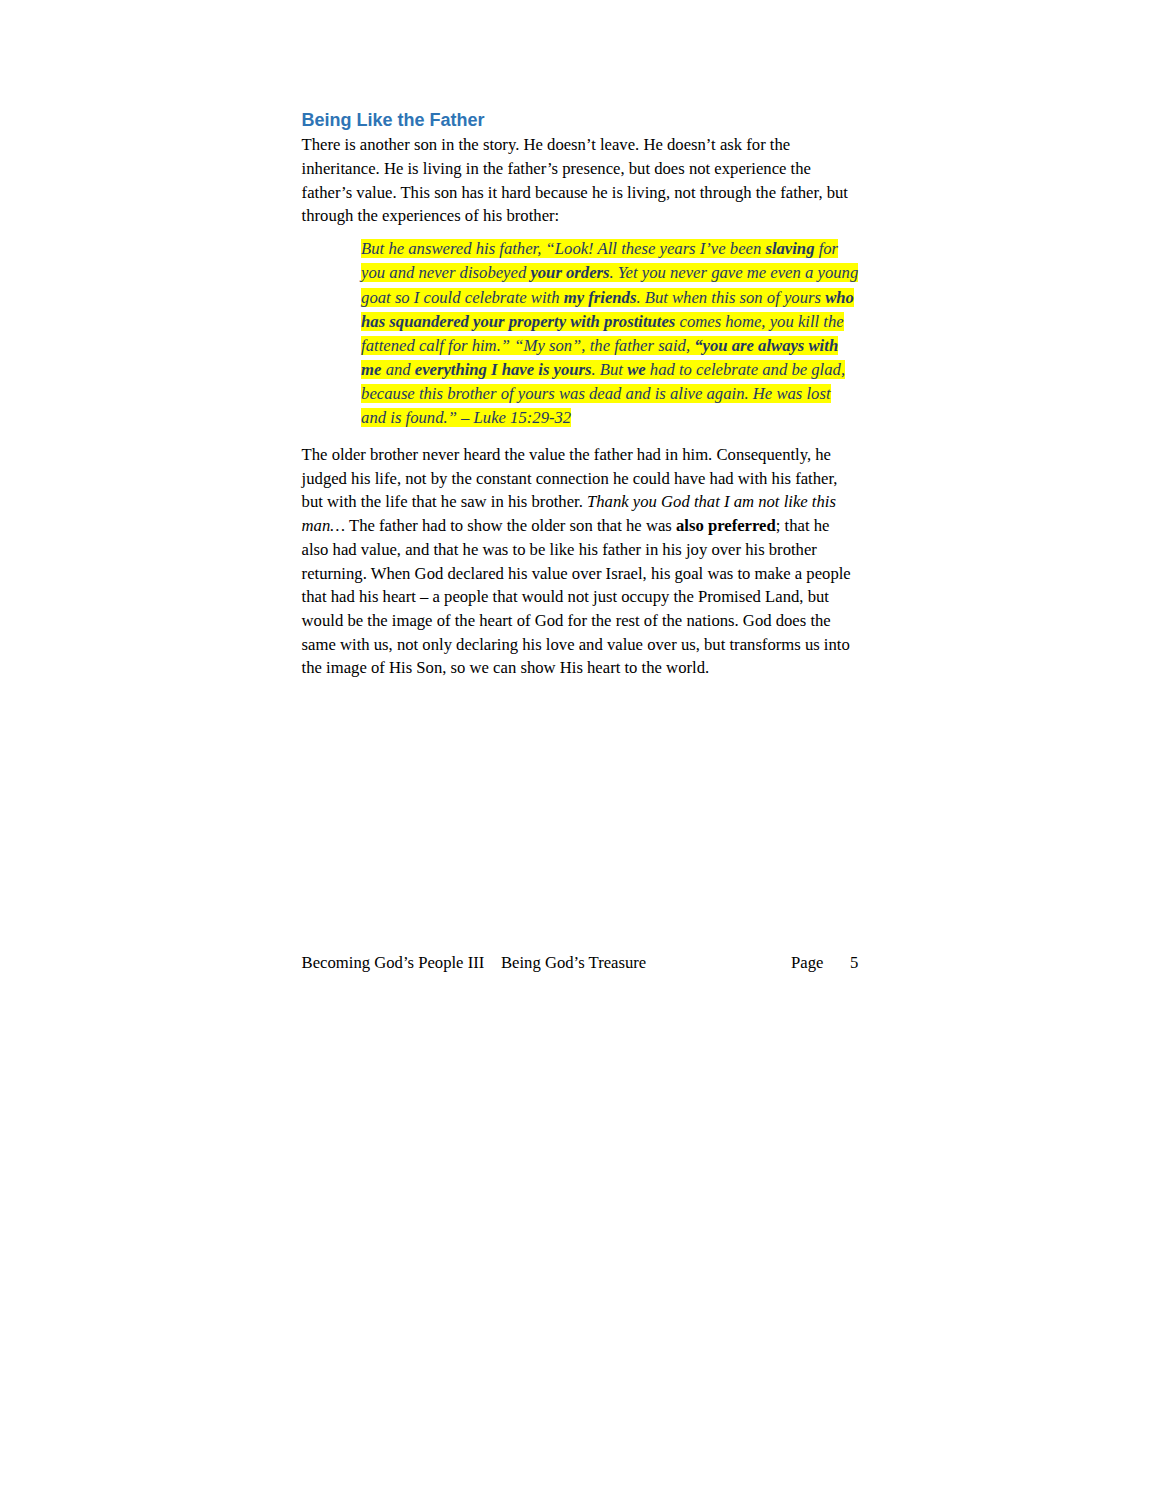Being Like the Father
There is another son in the story. He doesn’t leave. He doesn’t ask for the inheritance. He is living in the father’s presence, but does not experience the father’s value. This son has it hard because he is living, not through the father, but through the experiences of his brother:
But he answered his father, “Look! All these years I’ve been slaving for you and never disobeyed your orders. Yet you never gave me even a young goat so I could celebrate with my friends. But when this son of yours who has squandered your property with prostitutes comes home, you kill the fattened calf for him.” “My son”, the father said, “you are always with me and everything I have is yours. But we had to celebrate and be glad, because this brother of yours was dead and is alive again. He was lost and is found.” – Luke 15:29-32
The older brother never heard the value the father had in him. Consequently, he judged his life, not by the constant connection he could have had with his father, but with the life that he saw in his brother. Thank you God that I am not like this man… The father had to show the older son that he was also preferred; that he also had value, and that he was to be like his father in his joy over his brother returning. When God declared his value over Israel, his goal was to make a people that had his heart – a people that would not just occupy the Promised Land, but would be the image of the heart of God for the rest of the nations. God does the same with us, not only declaring his love and value over us, but transforms us into the image of His Son, so we can show His heart to the world.
Becoming God’s People III Being God’s Treasure Page5